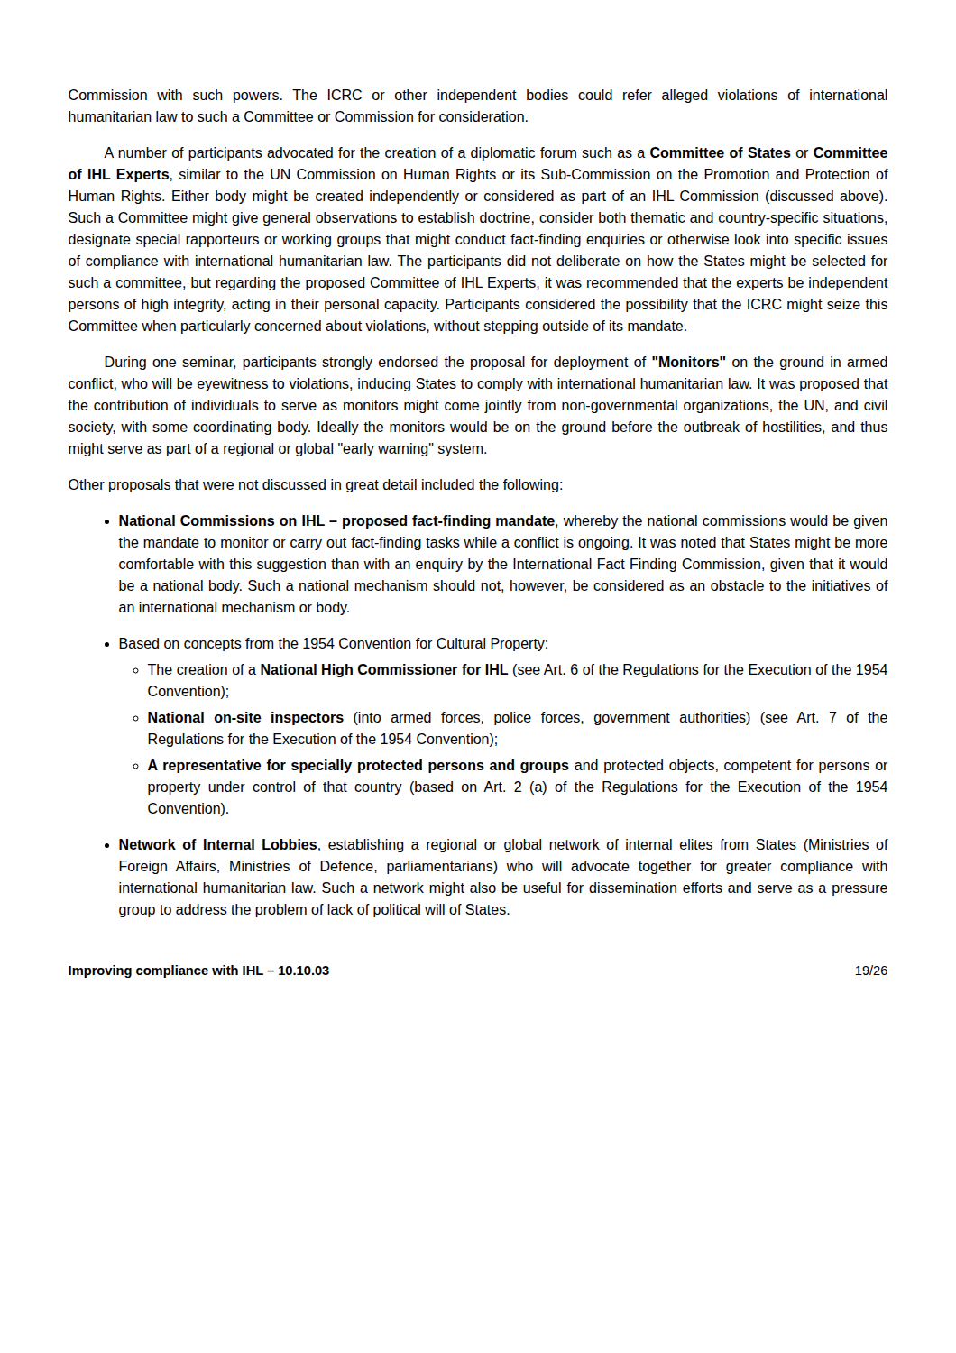Commission with such powers. The ICRC or other independent bodies could refer alleged violations of international humanitarian law to such a Committee or Commission for consideration.
A number of participants advocated for the creation of a diplomatic forum such as a Committee of States or Committee of IHL Experts, similar to the UN Commission on Human Rights or its Sub-Commission on the Promotion and Protection of Human Rights. Either body might be created independently or considered as part of an IHL Commission (discussed above). Such a Committee might give general observations to establish doctrine, consider both thematic and country-specific situations, designate special rapporteurs or working groups that might conduct fact-finding enquiries or otherwise look into specific issues of compliance with international humanitarian law. The participants did not deliberate on how the States might be selected for such a committee, but regarding the proposed Committee of IHL Experts, it was recommended that the experts be independent persons of high integrity, acting in their personal capacity. Participants considered the possibility that the ICRC might seize this Committee when particularly concerned about violations, without stepping outside of its mandate.
During one seminar, participants strongly endorsed the proposal for deployment of "Monitors" on the ground in armed conflict, who will be eyewitness to violations, inducing States to comply with international humanitarian law. It was proposed that the contribution of individuals to serve as monitors might come jointly from non-governmental organizations, the UN, and civil society, with some coordinating body. Ideally the monitors would be on the ground before the outbreak of hostilities, and thus might serve as part of a regional or global "early warning" system.
Other proposals that were not discussed in great detail included the following:
National Commissions on IHL – proposed fact-finding mandate, whereby the national commissions would be given the mandate to monitor or carry out fact-finding tasks while a conflict is ongoing. It was noted that States might be more comfortable with this suggestion than with an enquiry by the International Fact Finding Commission, given that it would be a national body. Such a national mechanism should not, however, be considered as an obstacle to the initiatives of an international mechanism or body.
Based on concepts from the 1954 Convention for Cultural Property:
The creation of a National High Commissioner for IHL (see Art. 6 of the Regulations for the Execution of the 1954 Convention);
National on-site inspectors (into armed forces, police forces, government authorities) (see Art. 7 of the Regulations for the Execution of the 1954 Convention);
A representative for specially protected persons and groups and protected objects, competent for persons or property under control of that country (based on Art. 2 (a) of the Regulations for the Execution of the 1954 Convention).
Network of Internal Lobbies, establishing a regional or global network of internal elites from States (Ministries of Foreign Affairs, Ministries of Defence, parliamentarians) who will advocate together for greater compliance with international humanitarian law. Such a network might also be useful for dissemination efforts and serve as a pressure group to address the problem of lack of political will of States.
Improving compliance with IHL – 10.10.03 19/26